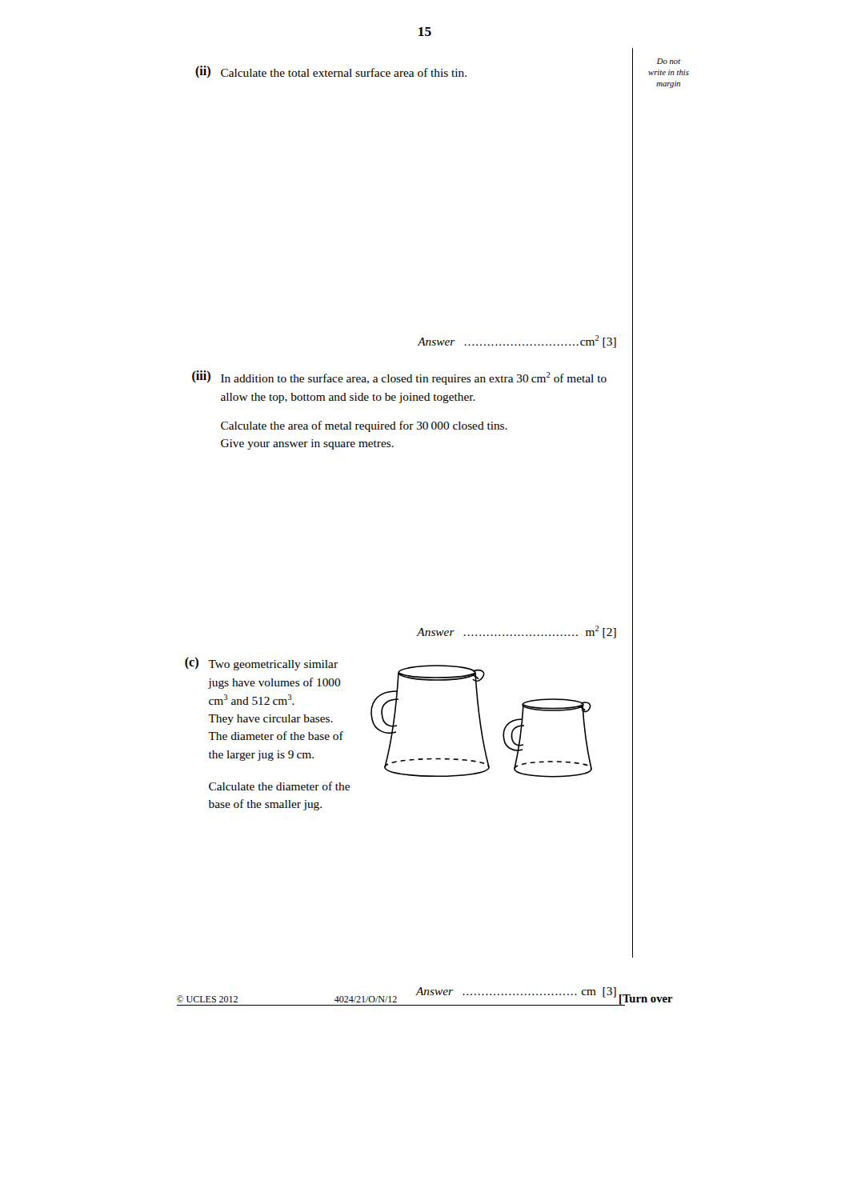15
Do not
write in this
margin
(ii)
Calculate the total external surface area of this tin.
Answer .............................. cm2 [3]
(iii)
In addition to the surface area, a closed tin requires an extra 30 cm2 of metal to allow the top, bottom and side to be joined together.
Calculate the area of metal required for 30 000 closed tins.
Give your answer in square metres.
Answer .............................. m2 [2]
(c)
Two geometrically similar jugs have volumes of 1000 cm3 and 512 cm3.
They have circular bases.
The diameter of the base of the larger jug is 9 cm.
Calculate the diameter of the base of the smaller jug.
Answer .............................. cm [3]
© UCLES 2012 4024/21/O/N/12
[Turn over